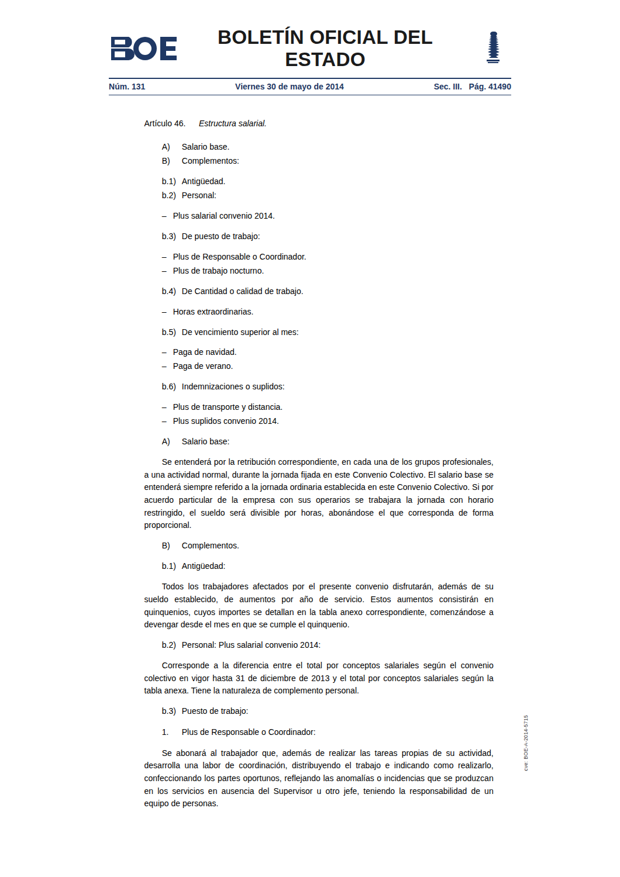BOLETÍN OFICIAL DEL ESTADO
Núm. 131
Viernes 30 de mayo de 2014
Sec. III. Pág. 41490
Artículo 46. Estructura salarial.
A) Salario base.
B) Complementos:
b.1) Antigüedad.
b.2) Personal:
–Plus salarial convenio 2014.
b.3) De puesto de trabajo:
–Plus de Responsable o Coordinador.
–Plus de trabajo nocturno.
b.4) De Cantidad o calidad de trabajo.
–Horas extraordinarias.
b.5) De vencimiento superior al mes:
–Paga de navidad.
–Paga de verano.
b.6) Indemnizaciones o suplidos:
–Plus de transporte y distancia.
–Plus suplidos convenio 2014.
A) Salario base:
Se entenderá por la retribución correspondiente, en cada una de los grupos profesionales, a una actividad normal, durante la jornada fijada en este Convenio Colectivo. El salario base se entenderá siempre referido a la jornada ordinaria establecida en este Convenio Colectivo. Si por acuerdo particular de la empresa con sus operarios se trabajara la jornada con horario restringido, el sueldo será divisible por horas, abonándose el que corresponda de forma proporcional.
B) Complementos.
b.1) Antigüedad:
Todos los trabajadores afectados por el presente convenio disfrutarán, además de su sueldo establecido, de aumentos por año de servicio. Estos aumentos consistirán en quinquenios, cuyos importes se detallan en la tabla anexo correspondiente, comenzándose a devengar desde el mes en que se cumple el quinquenio.
b.2) Personal: Plus salarial convenio 2014:
Corresponde a la diferencia entre el total por conceptos salariales según el convenio colectivo en vigor hasta 31 de diciembre de 2013 y el total por conceptos salariales según la tabla anexa. Tiene la naturaleza de complemento personal.
b.3) Puesto de trabajo:
1. Plus de Responsable o Coordinador:
Se abonará al trabajador que, además de realizar las tareas propias de su actividad, desarrolla una labor de coordinación, distribuyendo el trabajo e indicando como realizarlo, confeccionando los partes oportunos, reflejando las anomalías o incidencias que se produzcan en los servicios en ausencia del Supervisor u otro jefe, teniendo la responsabilidad de un equipo de personas.
cve: BOE-A-2014-5715